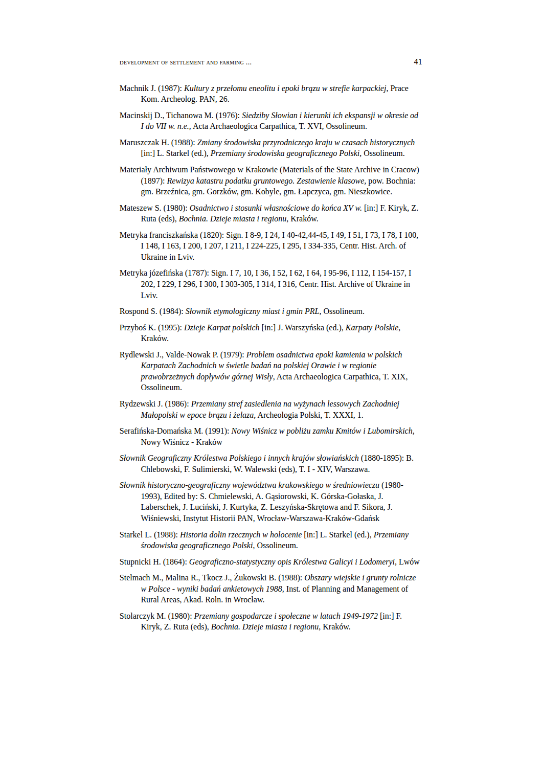Development of settlement and farming ... 41
Machnik J. (1987): Kultury z przełomu eneolitu i epoki brązu w strefie karpackiej, Prace Kom. Archeolog. PAN, 26.
Macinskij D., Tichanowa M. (1976): Siedziby Słowian i kierunki ich ekspansji w okresie od I do VII w. n.e., Acta Archaeologica Carpathica, T. XVI, Ossolineum.
Maruszczak H. (1988): Zmiany środowiska przyrodniczego kraju w czasach historycznych [in:] L. Starkel (ed.), Przemiany środowiska geograficznego Polski, Ossolineum.
Materiały Archiwum Państwowego w Krakowie (Materials of the State Archive in Cracow) (1897): Rewizya katastru podatku gruntowego. Zestawienie klasowe, pow. Bochnia: gm. Brzeźnica, gm. Gorzków, gm. Kobyle, gm. Łapczyca, gm. Nieszkowice.
Mateszew S. (1980): Osadnictwo i stosunki własnościowe do końca XV w. [in:] F. Kiryk, Z. Ruta (eds), Bochnia. Dzieje miasta i regionu, Kraków.
Metryka franciszkańska (1820): Sign. I 8-9, I 24, I 40-42,44-45, I 49, I 51, I 73, I 78, I 100, I 148, I 163, I 200, I 207, I 211, I 224-225, I 295, I 334-335, Centr. Hist. Arch. of Ukraine in Lviv.
Metryka józefińska (1787): Sign. I 7, 10, I 36, I 52, I 62, I 64, I 95-96, I 112, I 154-157, I 202, I 229, I 296, I 300, I 303-305, I 314, I 316, Centr. Hist. Archive of Ukraine in Lviv.
Rospond S. (1984): Słownik etymologiczny miast i gmin PRL, Ossolineum.
Przyboś K. (1995): Dzieje Karpat polskich [in:] J. Warszyńska (ed.), Karpaty Polskie, Kraków.
Rydlewski J., Valde-Nowak P. (1979): Problem osadnictwa epoki kamienia w polskich Karpatach Zachodnich w świetle badań na polskiej Orawie i w regionie prawobrzeżnych dopływów górnej Wisły, Acta Archaeologica Carpathica, T. XIX, Ossolineum.
Rydzewski J. (1986): Przemiany stref zasiedlenia na wyżynach lessowych Zachodniej Małopolski w epoce brązu i żelaza, Archeologia Polski, T. XXXI, 1.
Serafińska-Domańska M. (1991): Nowy Wiśnicz w pobliżu zamku Kmitów i Lubomirskich, Nowy Wiśnicz - Kraków
Słownik Geograficzny Królestwa Polskiego i innych krajów słowiańskich (1880-1895): B. Chlebowski, F. Sulimierski, W. Walewski (eds), T. I - XIV, Warszawa.
Słownik historyczno-geograficzny województwa krakowskiego w średniowieczu (1980-1993), Edited by: S. Chmielewski, A. Gąsiorowski, K. Górska-Gołaska, J. Laberschek, J. Luciński, J. Kurtyka, Z. Leszyńska-Skrętowa and F. Sikora, J. Wiśniewski, Instytut Historii PAN, Wrocław-Warszawa-Kraków-Gdańsk
Starkel L. (1988): Historia dolin rzecznych w holocenie [in:] L. Starkel (ed.), Przemiany środowiska geograficznego Polski, Ossolineum.
Stupnicki H. (1864): Geograficzno-statystyczny opis Królestwa Galicyi i Lodomeryi, Lwów
Stelmach M., Malina R., Tkocz J., Żukowski B. (1988): Obszary wiejskie i grunty rolnicze w Polsce - wyniki badań ankietowych 1988, Inst. of Planning and Management of Rural Areas, Akad. Roln. in Wrocław.
Stolarczyk M. (1980): Przemiany gospodarcze i społeczne w latach 1949-1972 [in:] F. Kiryk, Z. Ruta (eds), Bochnia. Dzieje miasta i regionu, Kraków.